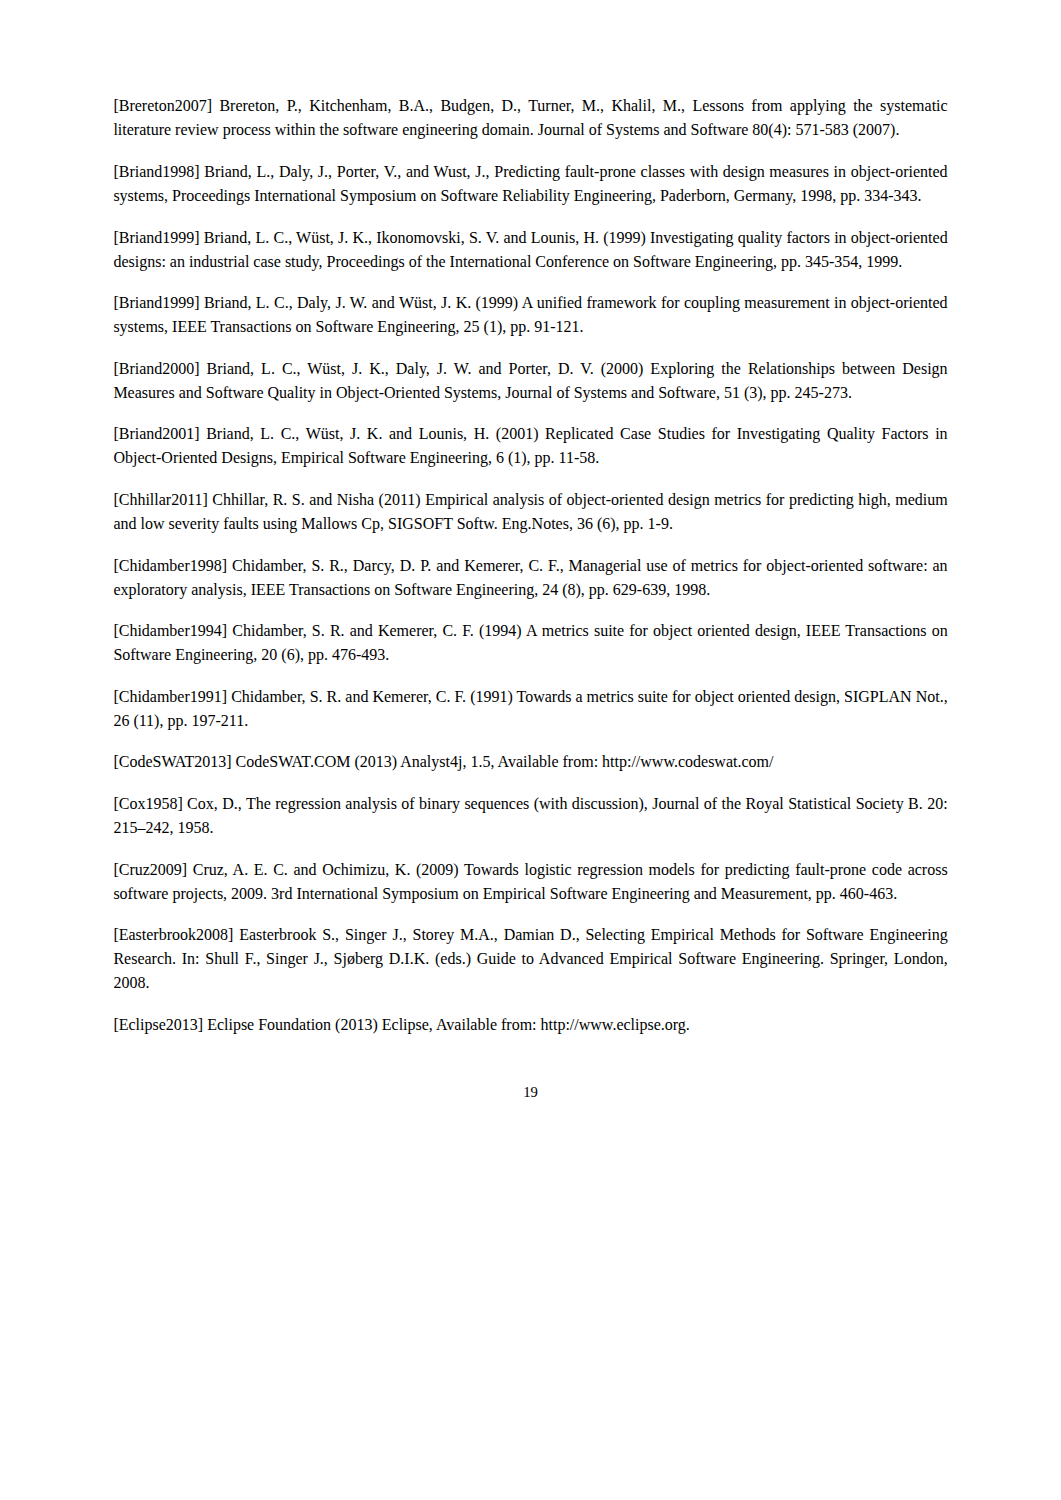[Brereton2007] Brereton, P., Kitchenham, B.A., Budgen, D., Turner, M., Khalil, M., Lessons from applying the systematic literature review process within the software engineering domain. Journal of Systems and Software 80(4): 571-583 (2007).
[Briand1998] Briand, L., Daly, J., Porter, V., and Wust, J., Predicting fault-prone classes with design measures in object-oriented systems, Proceedings International Symposium on Software Reliability Engineering, Paderborn, Germany, 1998, pp. 334-343.
[Briand1999] Briand, L. C., Wüst, J. K., Ikonomovski, S. V. and Lounis, H. (1999) Investigating quality factors in object-oriented designs: an industrial case study, Proceedings of the International Conference on Software Engineering, pp. 345-354, 1999.
[Briand1999] Briand, L. C., Daly, J. W. and Wüst, J. K. (1999) A unified framework for coupling measurement in object-oriented systems, IEEE Transactions on Software Engineering, 25 (1), pp. 91-121.
[Briand2000] Briand, L. C., Wüst, J. K., Daly, J. W. and Porter, D. V. (2000) Exploring the Relationships between Design Measures and Software Quality in Object-Oriented Systems, Journal of Systems and Software, 51 (3), pp. 245-273.
[Briand2001] Briand, L. C., Wüst, J. K. and Lounis, H. (2001) Replicated Case Studies for Investigating Quality Factors in Object-Oriented Designs, Empirical Software Engineering, 6 (1), pp. 11-58.
[Chhillar2011] Chhillar, R. S. and Nisha (2011) Empirical analysis of object-oriented design metrics for predicting high, medium and low severity faults using Mallows Cp, SIGSOFT Softw. Eng.Notes, 36 (6), pp. 1-9.
[Chidamber1998] Chidamber, S. R., Darcy, D. P. and Kemerer, C. F., Managerial use of metrics for object-oriented software: an exploratory analysis, IEEE Transactions on Software Engineering, 24 (8), pp. 629-639, 1998.
[Chidamber1994] Chidamber, S. R. and Kemerer, C. F. (1994) A metrics suite for object oriented design, IEEE Transactions on Software Engineering, 20 (6), pp. 476-493.
[Chidamber1991] Chidamber, S. R. and Kemerer, C. F. (1991) Towards a metrics suite for object oriented design, SIGPLAN Not., 26 (11), pp. 197-211.
[CodeSWAT2013] CodeSWAT.COM (2013) Analyst4j, 1.5, Available from: http://www.codeswat.com/
[Cox1958] Cox, D., The regression analysis of binary sequences (with discussion), Journal of the Royal Statistical Society B. 20: 215–242, 1958.
[Cruz2009] Cruz, A. E. C. and Ochimizu, K. (2009) Towards logistic regression models for predicting fault-prone code across software projects, 2009. 3rd International Symposium on Empirical Software Engineering and Measurement, pp. 460-463.
[Easterbrook2008] Easterbrook S., Singer J., Storey M.A., Damian D., Selecting Empirical Methods for Software Engineering Research. In: Shull F., Singer J., Sjøberg D.I.K. (eds.) Guide to Advanced Empirical Software Engineering. Springer, London, 2008.
[Eclipse2013] Eclipse Foundation (2013) Eclipse, Available from: http://www.eclipse.org.
19